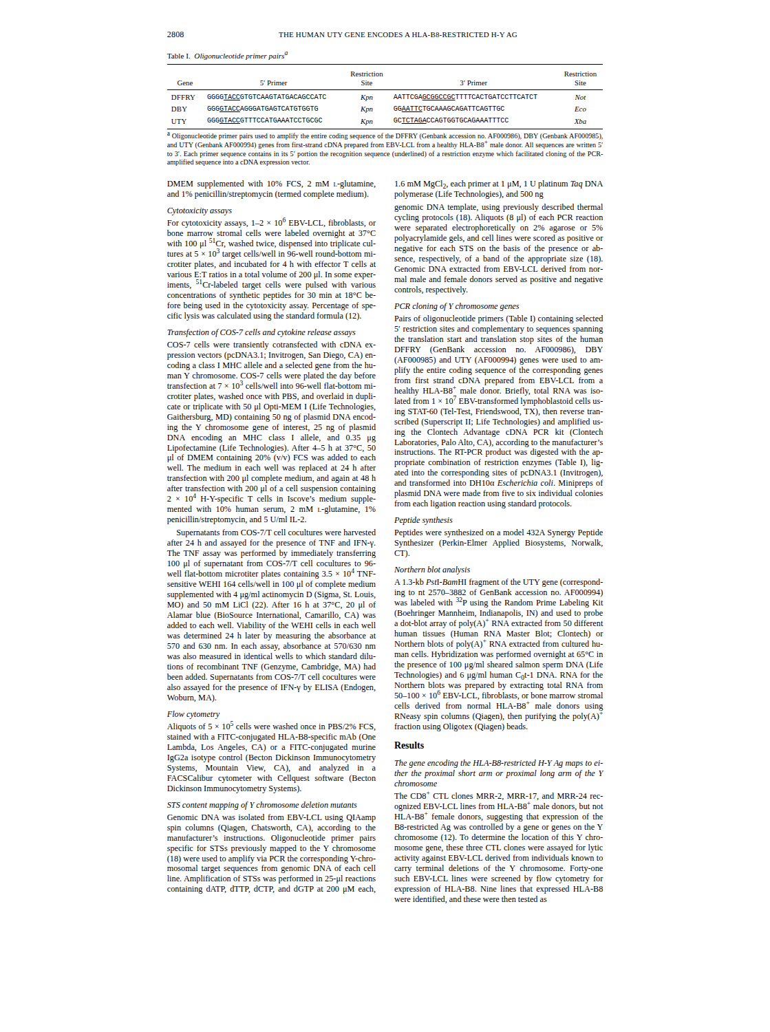2808
The Human UTY Gene Encodes a HLA-B8-Restricted H-Y Ag
Table I. Oligonucleotide primer pairsa
| Gene | 5′ Primer | Restriction Site | 3′ Primer | Restriction Site |
| --- | --- | --- | --- | --- |
| DFFRY | GGGG TACC GTGTCAAGTATGACAGCCATC | Kpn | AATTCGA GCGGCCGC TTTTCACTGATCCTTCATCT | Not |
| DBY | GGG GTACC AGGGATGAGTCATGTGGTG | Kpn | GG AATTC TGCAAAGCAGATTCAGTTGC | Eco |
| UTY | GGG GTACC GTTTCCATGAAATCCTGCGC | Kpn | GC TCTAGA CCAGTGGTGCAGAAATTTCC | Xba |
a Oligonucleotide primer pairs used to amplify the entire coding sequence of the DFFRY (Genbank accession no. AF000986), DBY (Genbank AF000985), and UTY (Genbank AF000994) genes from first-strand cDNA prepared from EBV-LCL from a healthy HLA-B8+ male donor. All sequences are written 5′ to 3′. Each primer sequence contains in its 5′ portion the recognition sequence (underlined) of a restriction enzyme which facilitated cloning of the PCR-amplified sequence into a cDNA expression vector.
DMEM supplemented with 10% FCS, 2 mM l-glutamine, and 1% penicillin/streptomycin (termed complete medium).
Cytotoxicity assays
For cytotoxicity assays, 1–2 × 106 EBV-LCL, fibroblasts, or bone marrow stromal cells were labeled overnight at 37°C with 100 μl 51Cr, washed twice, dispensed into triplicate cultures at 5 × 103 target cells/well in 96-well round-bottom microtiter plates, and incubated for 4 h with effector T cells at various E:T ratios in a total volume of 200 μl. In some experiments, 51Cr-labeled target cells were pulsed with various concentrations of synthetic peptides for 30 min at 18°C before being used in the cytotoxicity assay. Percentage of specific lysis was calculated using the standard formula (12).
Transfection of COS-7 cells and cytokine release assays
COS-7 cells were transiently cotransfected with cDNA expression vectors (pcDNA3.1; Invitrogen, San Diego, CA) encoding a class I MHC allele and a selected gene from the human Y chromosome. COS-7 cells were plated the day before transfection at 7 × 103 cells/well into 96-well flat-bottom microtiter plates, washed once with PBS, and overlaid in duplicate or triplicate with 50 μl Opti-MEM I (Life Technologies, Gaithersburg, MD) containing 50 ng of plasmid DNA encoding the Y chromosome gene of interest, 25 ng of plasmid DNA encoding an MHC class I allele, and 0.35 μg Lipofectamine (Life Technologies). After 4–5 h at 37°C, 50 μl of DMEM containing 20% (v/v) FCS was added to each well. The medium in each well was replaced at 24 h after transfection with 200 μl complete medium, and again at 48 h after transfection with 200 μl of a cell suspension containing 2 × 104 H-Y-specific T cells in Iscove’s medium supplemented with 10% human serum, 2 mM l-glutamine, 1% penicillin/streptomycin, and 5 U/ml IL-2.
Supernatants from COS-7/T cell cocultures were harvested after 24 h and assayed for the presence of TNF and IFN-γ. The TNF assay was performed by immediately transferring 100 μl of supernatant from COS-7/T cell cocultures to 96-well flat-bottom microtiter plates containing 3.5 × 104 TNF-sensitive WEHI 164 cells/well in 100 μl of complete medium supplemented with 4 μg/ml actinomycin D (Sigma, St. Louis, MO) and 50 mM LiCl (22). After 16 h at 37°C, 20 μl of Alamar blue (BioSource International, Camarillo, CA) was added to each well. Viability of the WEHI cells in each well was determined 24 h later by measuring the absorbance at 570 and 630 nm. In each assay, absorbance at 570/630 nm was also measured in identical wells to which standard dilutions of recombinant TNF (Genzyme, Cambridge, MA) had been added. Supernatants from COS-7/T cell cocultures were also assayed for the presence of IFN-γ by ELISA (Endogen, Woburn, MA).
Flow cytometry
Aliquots of 5 × 105 cells were washed once in PBS/2% FCS, stained with a FITC-conjugated HLA-B8-specific mAb (One Lambda, Los Angeles, CA) or a FITC-conjugated murine IgG2a isotype control (Becton Dickinson Immunocytometry Systems, Mountain View, CA), and analyzed in a FACSCalibur cytometer with Cellquest software (Becton Dickinson Immunocytometry Systems).
STS content mapping of Y chromosome deletion mutants
Genomic DNA was isolated from EBV-LCL using QIAamp spin columns (Qiagen, Chatsworth, CA), according to the manufacturer’s instructions. Oligonucleotide primer pairs specific for STSs previously mapped to the Y chromosome (18) were used to amplify via PCR the corresponding Y-chromosomal target sequences from genomic DNA of each cell line. Amplification of STSs was performed in 25-μl reactions containing dATP, dTTP, dCTP, and dGTP at 200 μM each, 1.6 mM MgCl2, each primer at 1 μM, 1 U platinum Taq DNA polymerase (Life Technologies), and 500 ng
genomic DNA template, using previously described thermal cycling protocols (18). Aliquots (8 μl) of each PCR reaction were separated electrophoretically on 2% agarose or 5% polyacrylamide gels, and cell lines were scored as positive or negative for each STS on the basis of the presence or absence, respectively, of a band of the appropriate size (18). Genomic DNA extracted from EBV-LCL derived from normal male and female donors served as positive and negative controls, respectively.
PCR cloning of Y chromosome genes
Pairs of oligonucleotide primers (Table I) containing selected 5′ restriction sites and complementary to sequences spanning the translation start and translation stop sites of the human DFFRY (GenBank accession no. AF000986), DBY (AF000985) and UTY (AF000994) genes were used to amplify the entire coding sequence of the corresponding genes from first strand cDNA prepared from EBV-LCL from a healthy HLA-B8+ male donor. Briefly, total RNA was isolated from 1 × 107 EBV-transformed lymphoblastoid cells using STAT-60 (Tel-Test, Friendswood, TX), then reverse transcribed (Superscript II; Life Technologies) and amplified using the Clontech Advantage cDNA PCR kit (Clontech Laboratories, Palo Alto, CA), according to the manufacturer’s instructions. The RT-PCR product was digested with the appropriate combination of restriction enzymes (Table I), ligated into the corresponding sites of pcDNA3.1 (Invitrogen), and transformed into DH10α Escherichia coli. Minipreps of plasmid DNA were made from five to six individual colonies from each ligation reaction using standard protocols.
Peptide synthesis
Peptides were synthesized on a model 432A Synergy Peptide Synthesizer (Perkin-Elmer Applied Biosystems, Norwalk, CT).
Northern blot analysis
A 1.3-kb Pst I-Bam HI fragment of the UTY gene (corresponding to nt 2570–3882 of GenBank accession no. AF000994) was labeled with 32P using the Random Prime Labeling Kit (Boehringer Mannheim, Indianapolis, IN) and used to probe a dot-blot array of poly(A)+ RNA extracted from 50 different human tissues (Human RNA Master Blot; Clontech) or Northern blots of poly(A)+ RNA extracted from cultured human cells. Hybridization was performed overnight at 65°C in the presence of 100 μg/ml sheared salmon sperm DNA (Life Technologies) and 6 μg/ml human C0t-1 DNA. RNA for the Northern blots was prepared by extracting total RNA from 50–100 × 106 EBV-LCL, fibroblasts, or bone marrow stromal cells derived from normal HLA-B8+ male donors using RNeasy spin columns (Qiagen), then purifying the poly(A)+ fraction using Oligotex (Qiagen) beads.
Results
The gene encoding the HLA-B8-restricted H-Y Ag maps to either the proximal short arm or proximal long arm of the Y chromosome
The CD8+ CTL clones MRR-2, MRR-17, and MRR-24 recognized EBV-LCL lines from HLA-B8+ male donors, but not HLA-B8+ female donors, suggesting that expression of the B8-restricted Ag was controlled by a gene or genes on the Y chromosome (12). To determine the location of this Y chromosome gene, these three CTL clones were assayed for lytic activity against EBV-LCL derived from individuals known to carry terminal deletions of the Y chromosome. Forty-one such EBV-LCL lines were screened by flow cytometry for expression of HLA-B8. Nine lines that expressed HLA-B8 were identified, and these were then tested as